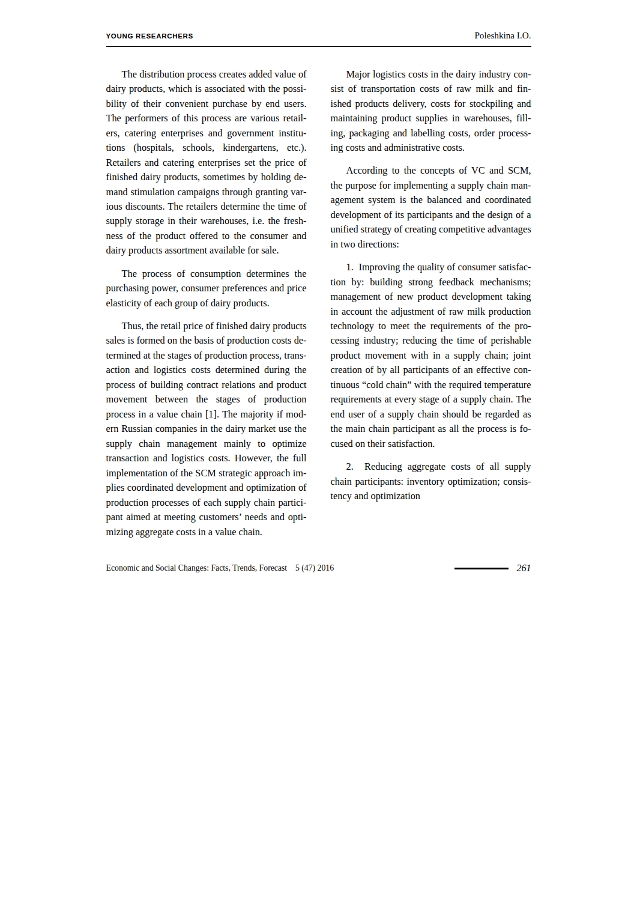Young Researchers
Poleshkina I.O.
The distribution process creates added value of dairy products, which is associated with the possibility of their convenient purchase by end users. The performers of this process are various retailers, catering enterprises and government institutions (hospitals, schools, kindergartens, etc.). Retailers and catering enterprises set the price of finished dairy products, sometimes by holding demand stimulation campaigns through granting various discounts. The retailers determine the time of supply storage in their warehouses, i.e. the freshness of the product offered to the consumer and dairy products assortment available for sale.
The process of consumption determines the purchasing power, consumer preferences and price elasticity of each group of dairy products.
Thus, the retail price of finished dairy products sales is formed on the basis of production costs determined at the stages of production process, transaction and logistics costs determined during the process of building contract relations and product movement between the stages of production process in a value chain [1]. The majority if modern Russian companies in the dairy market use the supply chain management mainly to optimize transaction and logistics costs. However, the full implementation of the SCM strategic approach implies coordinated development and optimization of production processes of each supply chain participant aimed at meeting customers’ needs and optimizing aggregate costs in a value chain.
Major logistics costs in the dairy industry consist of transportation costs of raw milk and finished products delivery, costs for stockpiling and maintaining product supplies in warehouses, filling, packaging and labelling costs, order processing costs and administrative costs.
According to the concepts of VC and SCM, the purpose for implementing a supply chain management system is the balanced and coordinated development of its participants and the design of a unified strategy of creating competitive advantages in two directions:
1. Improving the quality of consumer satisfaction by: building strong feedback mechanisms; management of new product development taking in account the adjustment of raw milk production technology to meet the requirements of the processing industry; reducing the time of perishable product movement with in a supply chain; joint creation of by all participants of an effective continuous “cold chain” with the required temperature requirements at every stage of a supply chain. The end user of a supply chain should be regarded as the main chain participant as all the process is focused on their satisfaction.
2. Reducing aggregate costs of all supply chain participants: inventory optimization; consistency and optimization
Economic and Social Changes: Facts, Trends, Forecast 5 (47) 2016
261